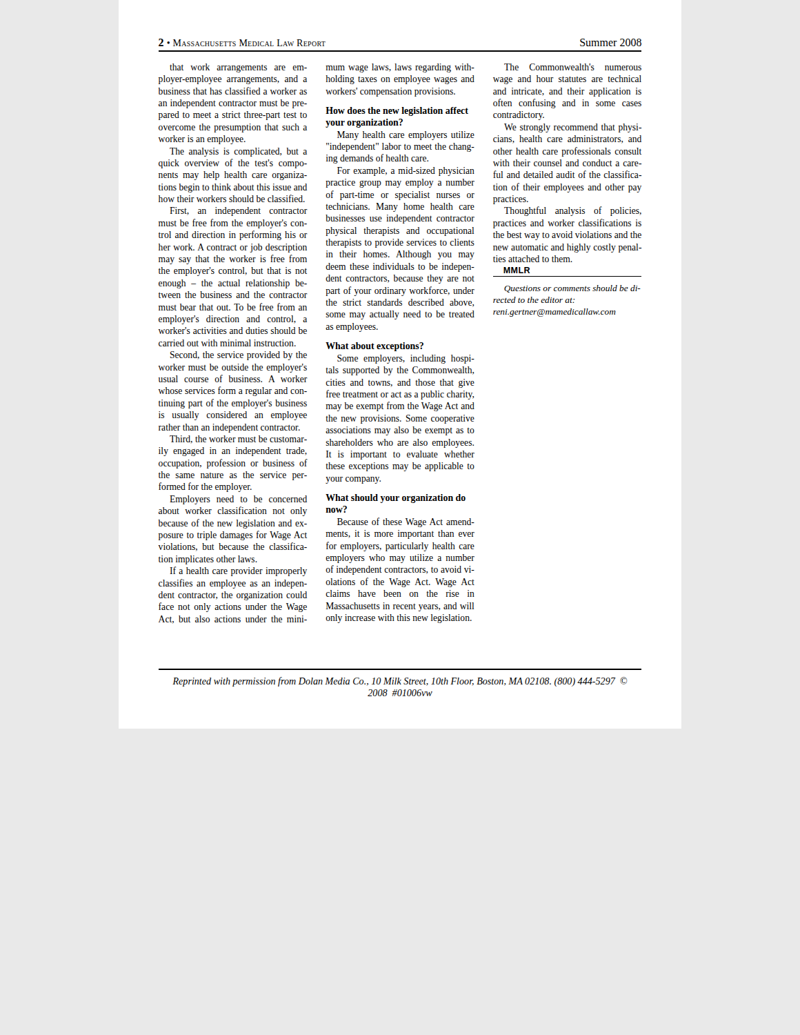2 • Massachusetts Medical Law Report
Summer 2008
that work arrangements are employer-employee arrangements, and a business that has classified a worker as an independent contractor must be prepared to meet a strict three-part test to overcome the presumption that such a worker is an employee.
The analysis is complicated, but a quick overview of the test's components may help health care organizations begin to think about this issue and how their workers should be classified.
First, an independent contractor must be free from the employer's control and direction in performing his or her work. A contract or job description may say that the worker is free from the employer's control, but that is not enough – the actual relationship between the business and the contractor must bear that out. To be free from an employer's direction and control, a worker's activities and duties should be carried out with minimal instruction.
Second, the service provided by the worker must be outside the employer's usual course of business. A worker whose services form a regular and continuing part of the employer's business is usually considered an employee rather than an independent contractor.
Third, the worker must be customarily engaged in an independent trade, occupation, profession or business of the same nature as the service performed for the employer.
Employers need to be concerned about worker classification not only because of the new legislation and exposure to triple damages for Wage Act violations, but because the classification implicates other laws.
If a health care provider improperly classifies an employee as an independent contractor, the organization could face not only actions under the Wage Act, but also actions under the minimum wage laws, laws regarding withholding taxes on employee wages and workers' compensation provisions.
How does the new legislation affect your organization?
Many health care employers utilize "independent" labor to meet the changing demands of health care.
For example, a mid-sized physician practice group may employ a number of part-time or specialist nurses or technicians. Many home health care businesses use independent contractor physical therapists and occupational therapists to provide services to clients in their homes. Although you may deem these individuals to be independent contractors, because they are not part of your ordinary workforce, under the strict standards described above, some may actually need to be treated as employees.
What about exceptions?
Some employers, including hospitals supported by the Commonwealth, cities and towns, and those that give free treatment or act as a public charity, may be exempt from the Wage Act and the new provisions. Some cooperative associations may also be exempt as to shareholders who are also employees. It is important to evaluate whether these exceptions may be applicable to your company.
What should your organization do now?
Because of these Wage Act amendments, it is more important than ever for employers, particularly health care employers who may utilize a number of independent contractors, to avoid violations of the Wage Act. Wage Act claims have been on the rise in Massachusetts in recent years, and will only increase with this new legislation.
The Commonwealth's numerous wage and hour statutes are technical and intricate, and their application is often confusing and in some cases contradictory.
We strongly recommend that physicians, health care administrators, and other health care professionals consult with their counsel and conduct a careful and detailed audit of the classification of their employees and other pay practices.
Thoughtful analysis of policies, practices and worker classifications is the best way to avoid violations and the new automatic and highly costly penalties attached to them.
MMLR
Questions or comments should be directed to the editor at: reni.gertner@mamedicallaw.com
Reprinted with permission from Dolan Media Co., 10 Milk Street, 10th Floor, Boston, MA 02108. (800) 444-5297 © 2008 #01006vw